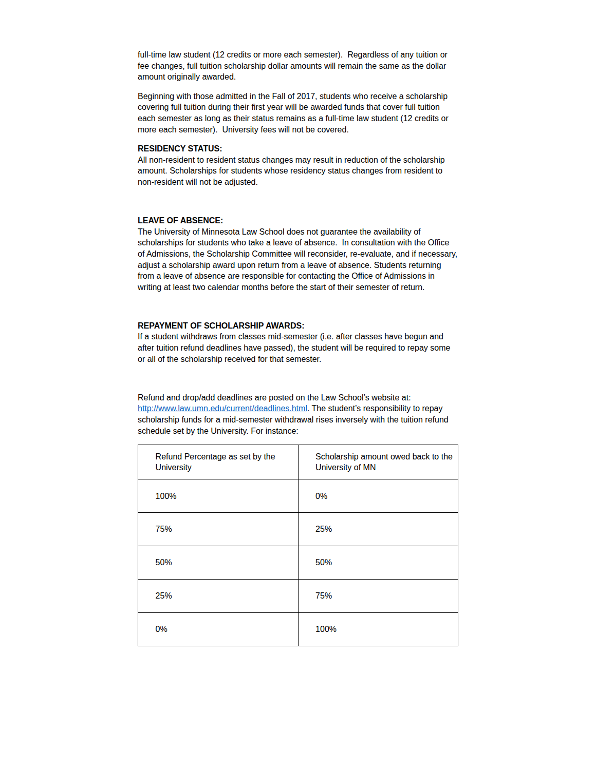full-time law student (12 credits or more each semester). Regardless of any tuition or fee changes, full tuition scholarship dollar amounts will remain the same as the dollar amount originally awarded.
Beginning with those admitted in the Fall of 2017, students who receive a scholarship covering full tuition during their first year will be awarded funds that cover full tuition each semester as long as their status remains as a full-time law student (12 credits or more each semester). University fees will not be covered.
Residency Status:
All non-resident to resident status changes may result in reduction of the scholarship amount. Scholarships for students whose residency status changes from resident to non-resident will not be adjusted.
Leave of Absence:
The University of Minnesota Law School does not guarantee the availability of scholarships for students who take a leave of absence. In consultation with the Office of Admissions, the Scholarship Committee will reconsider, re-evaluate, and if necessary, adjust a scholarship award upon return from a leave of absence. Students returning from a leave of absence are responsible for contacting the Office of Admissions in writing at least two calendar months before the start of their semester of return.
Repayment of Scholarship Awards:
If a student withdraws from classes mid-semester (i.e. after classes have begun and after tuition refund deadlines have passed), the student will be required to repay some or all of the scholarship received for that semester.
Refund and drop/add deadlines are posted on the Law School’s website at:
http://www.law.umn.edu/current/deadlines.html. The student’s responsibility to repay scholarship funds for a mid-semester withdrawal rises inversely with the tuition refund schedule set by the University. For instance:
| Refund Percentage as set by the University | Scholarship amount owed back to the University of MN |
| 100% | 0% |
| 75% | 25% |
| 50% | 50% |
| 25% | 75% |
| 0% | 100% |